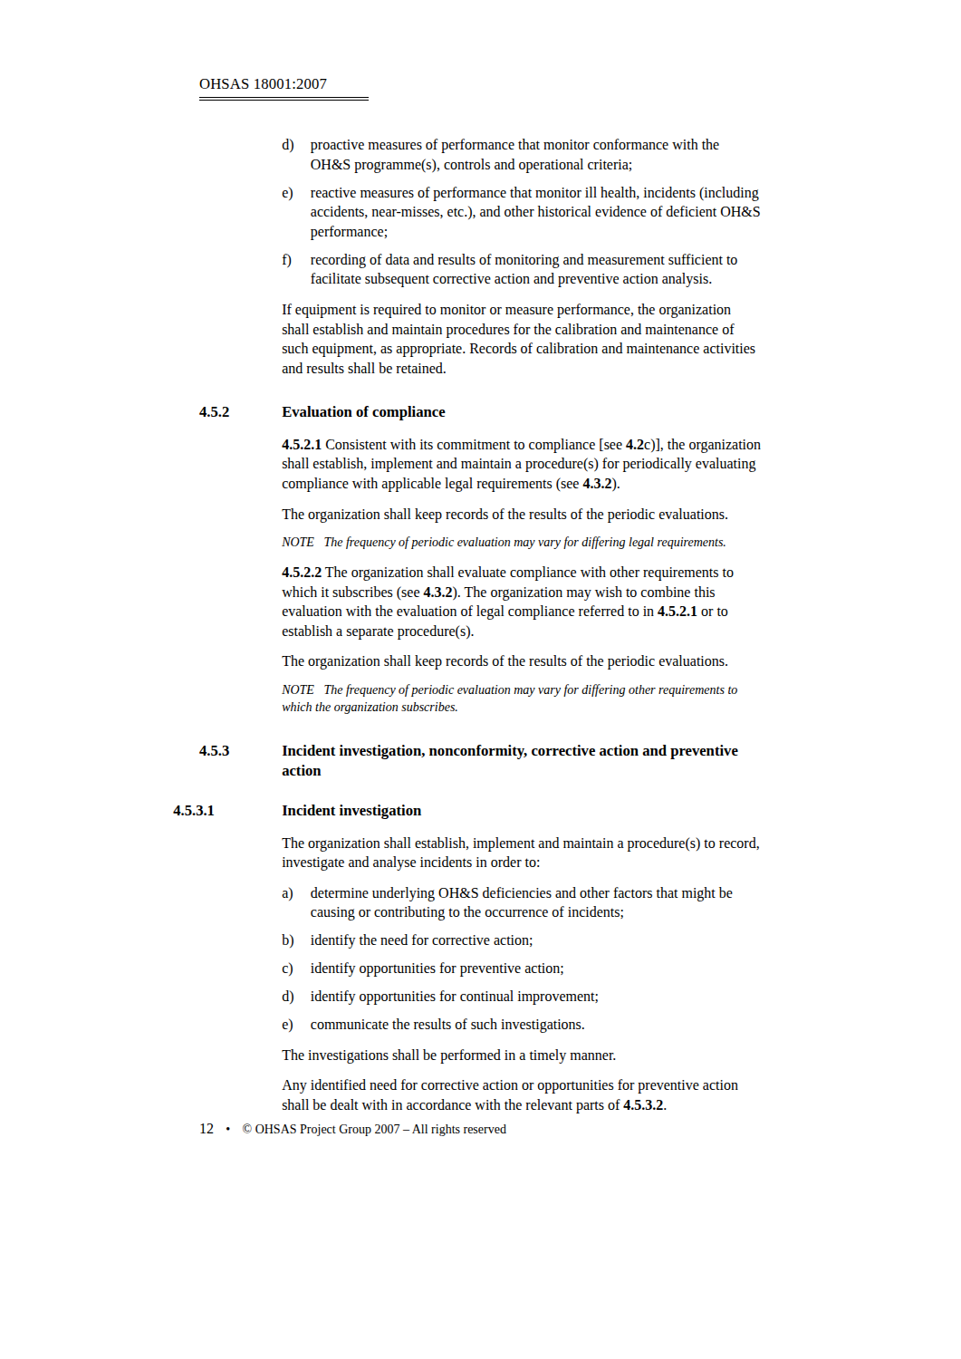OHSAS 18001:2007
d) proactive measures of performance that monitor conformance with the OH&S programme(s), controls and operational criteria;
e) reactive measures of performance that monitor ill health, incidents (including accidents, near-misses, etc.), and other historical evidence of deficient OH&S performance;
f) recording of data and results of monitoring and measurement sufficient to facilitate subsequent corrective action and preventive action analysis.
If equipment is required to monitor or measure performance, the organization shall establish and maintain procedures for the calibration and maintenance of such equipment, as appropriate. Records of calibration and maintenance activities and results shall be retained.
4.5.2
Evaluation of compliance
4.5.2.1 Consistent with its commitment to compliance [see 4.2c)], the organization shall establish, implement and maintain a procedure(s) for periodically evaluating compliance with applicable legal requirements (see 4.3.2).
The organization shall keep records of the results of the periodic evaluations.
NOTE The frequency of periodic evaluation may vary for differing legal requirements.
4.5.2.2 The organization shall evaluate compliance with other requirements to which it subscribes (see 4.3.2). The organization may wish to combine this evaluation with the evaluation of legal compliance referred to in 4.5.2.1 or to establish a separate procedure(s).
The organization shall keep records of the results of the periodic evaluations.
NOTE The frequency of periodic evaluation may vary for differing other requirements to which the organization subscribes.
4.5.3
Incident investigation, nonconformity, corrective action and preventive action
4.5.3.1
Incident investigation
The organization shall establish, implement and maintain a procedure(s) to record, investigate and analyse incidents in order to:
a) determine underlying OH&S deficiencies and other factors that might be causing or contributing to the occurrence of incidents;
b) identify the need for corrective action;
c) identify opportunities for preventive action;
d) identify opportunities for continual improvement;
e) communicate the results of such investigations.
The investigations shall be performed in a timely manner.
Any identified need for corrective action or opportunities for preventive action shall be dealt with in accordance with the relevant parts of 4.5.3.2.
12•© OHSAS Project Group 2007 – All rights reserved